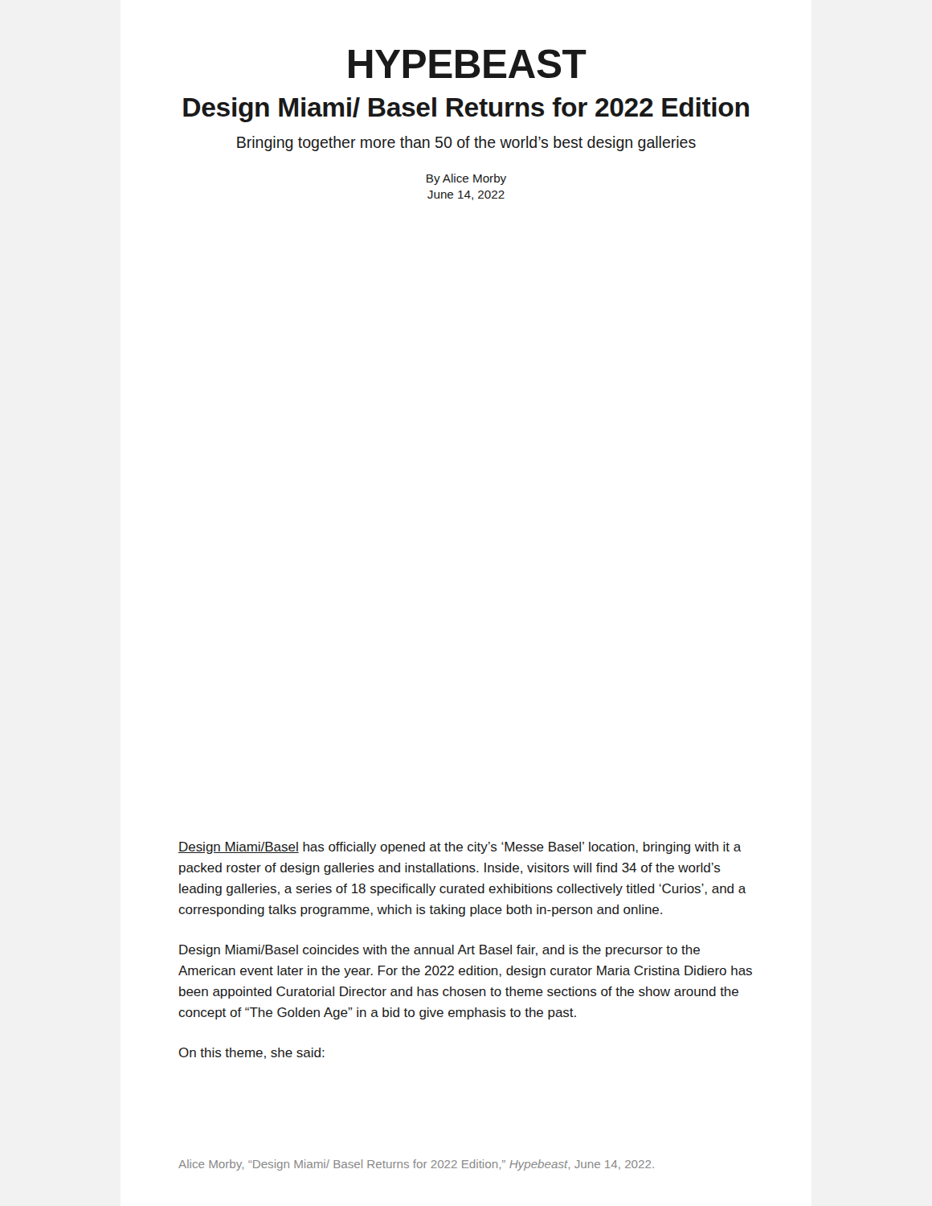Hypebeast
Design Miami/ Basel Returns for 2022 Edition
Bringing together more than 50 of the world’s best design galleries
By Alice Morby June 14, 2022
Design Miami/Basel has officially opened at the city’s ‘Messe Basel’ location, bringing with it a packed roster of design galleries and installations. Inside, visitors will find 34 of the world’s leading galleries, a series of 18 specifically curated exhibitions collectively titled ‘Curios’, and a corresponding talks programme, which is taking place both in-person and online.
Design Miami/Basel coincides with the annual Art Basel fair, and is the precursor to the American event later in the year. For the 2022 edition, design curator Maria Cristina Didiero has been appointed Curatorial Director and has chosen to theme sections of the show around the concept of “The Golden Age” in a bid to give emphasis to the past.
On this theme, she said:
Alice Morby, “Design Miami/ Basel Returns for 2022 Edition,” Hypebeast, June 14, 2022.